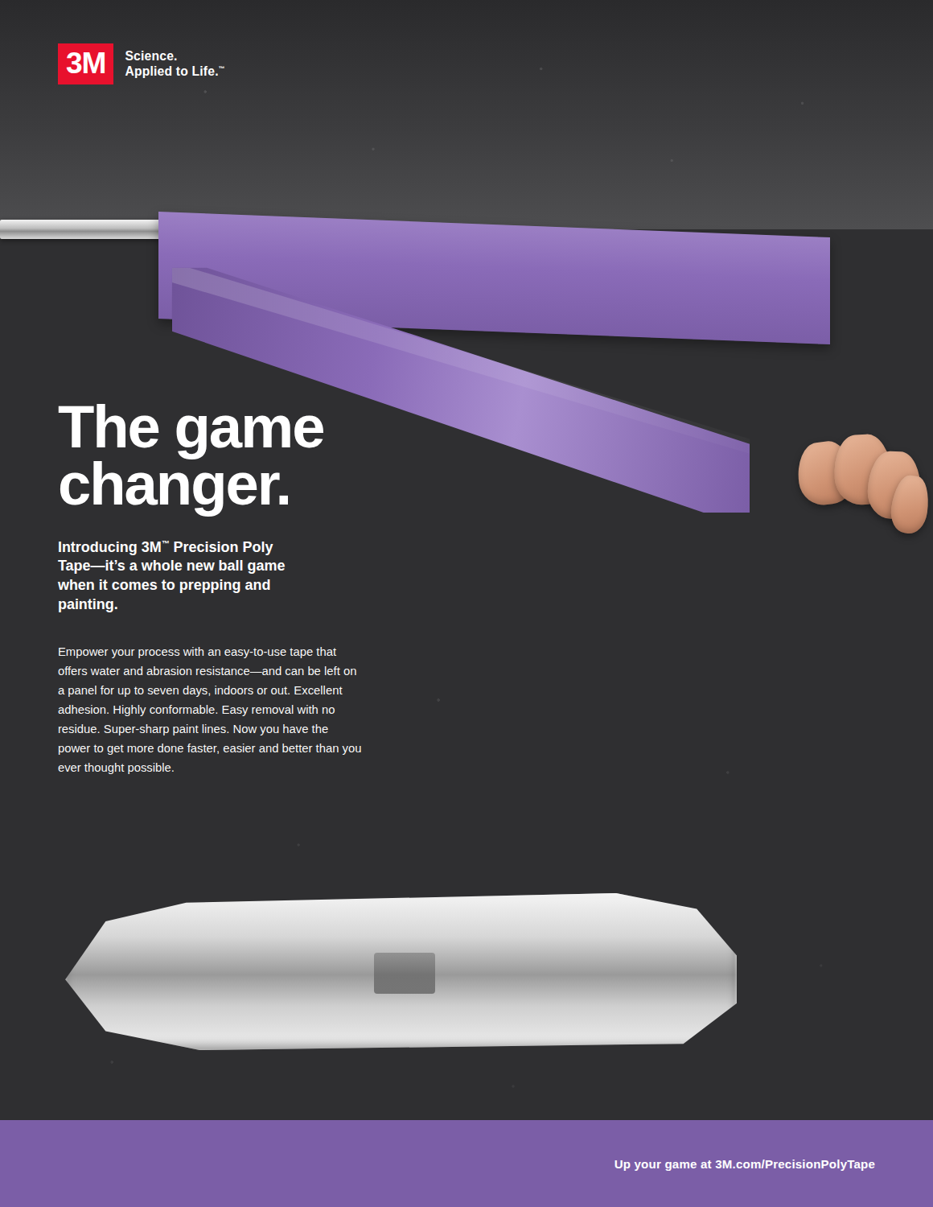3M Science.
Applied to Life.™
The game
changer.
Introducing 3M™ Precision Poly Tape—it’s a whole new ball game when it comes to prepping and painting.
Empower your process with an easy-to-use tape that offers water and abrasion resistance—and can be left on a panel for up to seven days, indoors or out. Excellent adhesion. Highly conformable. Easy removal with no residue. Super-sharp paint lines. Now you have the power to get more done faster, easier and better than you ever thought possible.
Up your game at 3M.com/PrecisionPolyTape